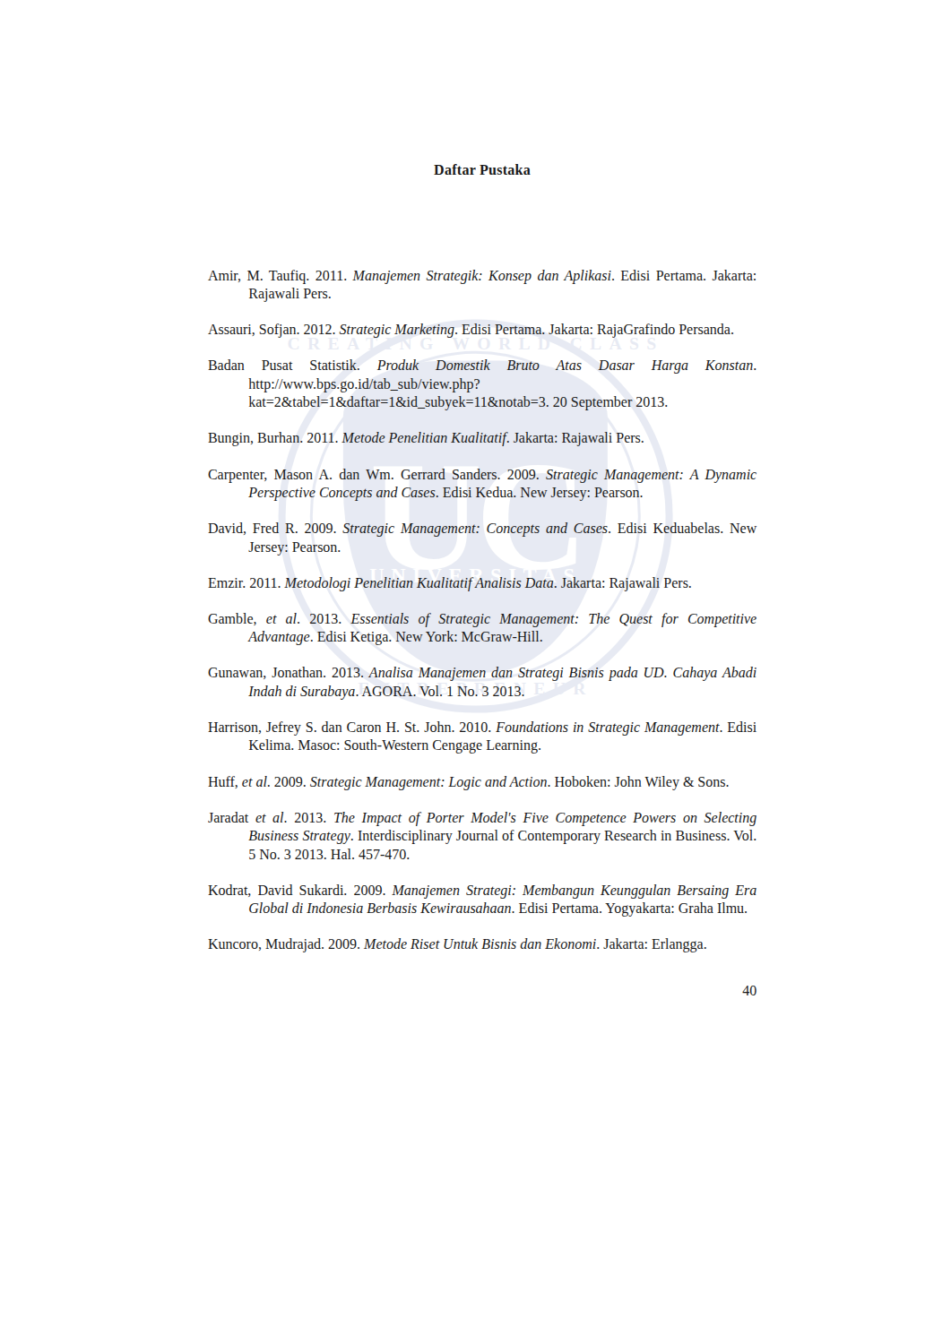CREATING WORLD CLASS
UC
UNIVERSITAS
ENTREPRENEUR
Daftar Pustaka
Amir, M. Taufiq. 2011. Manajemen Strategik: Konsep dan Aplikasi. Edisi Pertama. Jakarta: Rajawali Pers.
Assauri, Sofjan. 2012. Strategic Marketing. Edisi Pertama. Jakarta: RajaGrafindo Persanda.
Badan Pusat Statistik. Produk Domestik Bruto Atas Dasar Harga Konstan. http://www.bps.go.id/tab_sub/view.php?kat=2&tabel=1&daftar=1&id_subyek=11&notab=3. 20 September 2013.
Bungin, Burhan. 2011. Metode Penelitian Kualitatif. Jakarta: Rajawali Pers.
Carpenter, Mason A. dan Wm. Gerrard Sanders. 2009. Strategic Management: A Dynamic Perspective Concepts and Cases. Edisi Kedua. New Jersey: Pearson.
David, Fred R. 2009. Strategic Management: Concepts and Cases. Edisi Keduabelas. New Jersey: Pearson.
Emzir. 2011. Metodologi Penelitian Kualitatif Analisis Data. Jakarta: Rajawali Pers.
Gamble, et al. 2013. Essentials of Strategic Management: The Quest for Competitive Advantage. Edisi Ketiga. New York: McGraw-Hill.
Gunawan, Jonathan. 2013. Analisa Manajemen dan Strategi Bisnis pada UD. Cahaya Abadi Indah di Surabaya. AGORA. Vol. 1 No. 3 2013.
Harrison, Jefrey S. dan Caron H. St. John. 2010. Foundations in Strategic Management. Edisi Kelima. Masoc: South-Western Cengage Learning.
Huff, et al. 2009. Strategic Management: Logic and Action. Hoboken: John Wiley & Sons.
Jaradat et al. 2013. The Impact of Porter Model's Five Competence Powers on Selecting Business Strategy. Interdisciplinary Journal of Contemporary Research in Business. Vol. 5 No. 3 2013. Hal. 457-470.
Kodrat, David Sukardi. 2009. Manajemen Strategi: Membangun Keunggulan Bersaing Era Global di Indonesia Berbasis Kewirausahaan. Edisi Pertama. Yogyakarta: Graha Ilmu.
Kuncoro, Mudrajad. 2009. Metode Riset Untuk Bisnis dan Ekonomi. Jakarta: Erlangga.
40